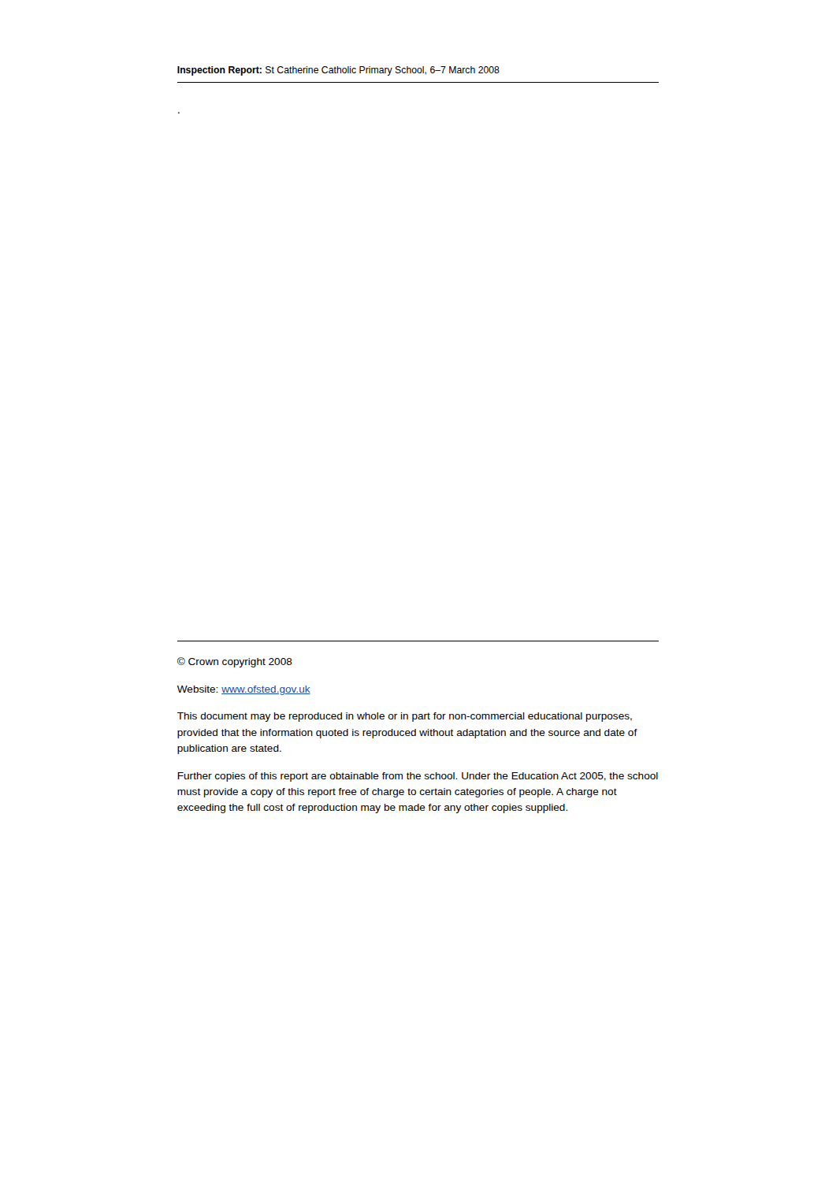Inspection Report: St Catherine Catholic Primary School, 6–7 March 2008
.
© Crown copyright 2008
Website: www.ofsted.gov.uk
This document may be reproduced in whole or in part for non-commercial educational purposes, provided that the information quoted is reproduced without adaptation and the source and date of publication are stated.
Further copies of this report are obtainable from the school. Under the Education Act 2005, the school must provide a copy of this report free of charge to certain categories of people. A charge not exceeding the full cost of reproduction may be made for any other copies supplied.